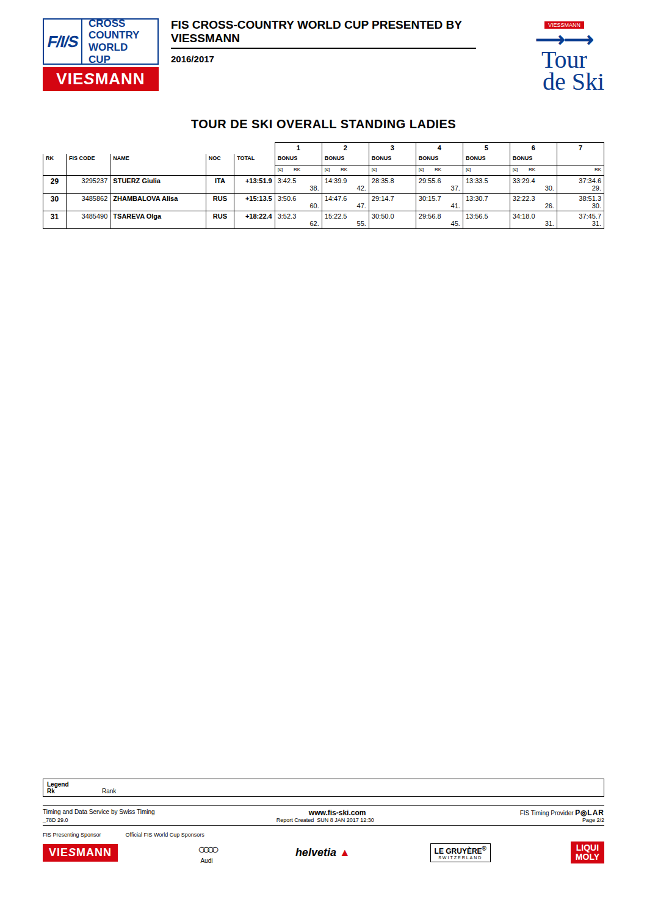F/I/S
CROSS
COUNTRY
WORLD CUP
VIESMANN
FIS CROSS-COUNTRY WORLD CUP PRESENTED BY VIESSMANN
2016/2017
VIESSMANN
⟶⟶
Tour
de Ski
TOUR DE SKI OVERALL STANDING LADIES
| | | | | | 1 | 2 | 3 | 4 | 5 | 6 | 7 |
| --- | --- | --- | --- | --- | --- | --- | --- | --- | --- | --- | --- |
| RK | FIS CODE | NAME | NOC | TOTAL | BONUS | BONUS | BONUS | BONUS | BONUS | BONUS | |
| [s] RK | [s] RK | [s] | [s] RK | [s] | [s] RK | RK |
| 29 | 3295237 | STUERZ Giulia | ITA | +13:51.9 | 3:42.5 38. | 14:39.9 42. | 28:35.8 | 29:55.6 37. | 13:33.5 | 33:29.4 30. | 37:34.6 29. |
| 30 | 3485862 | ZHAMBALOVA Alisa | RUS | +15:13.5 | 3:50.6 60. | 14:47.6 47. | 29:14.7 | 30:15.7 41. | 13:30.7 | 32:22.3 26. | 38:51.3 30. |
| 31 | 3485490 | TSAREVA Olga | RUS | +18:22.4 | 3:52.3 62. | 15:22.5 55. | 30:50.0 | 29:56.8 45. | 13:56.5 | 34:18.0 31. | 37:45.7 31. |
Legend
Rk Rank
Timing and Data Service by Swiss Timing
www.fis-ski.com
FIS Timing Provider P◎LAR
_78D 29.0
Report Created SUN 8 JAN 2017 12:30
Page 2/2
FIS Presenting Sponsor
Official FIS World Cup Sponsors
VIESMANN
○○○○
Audi
helvetia ▲
LE GRUYÈRE® SWITZERLAND
LIQUI
MOLY